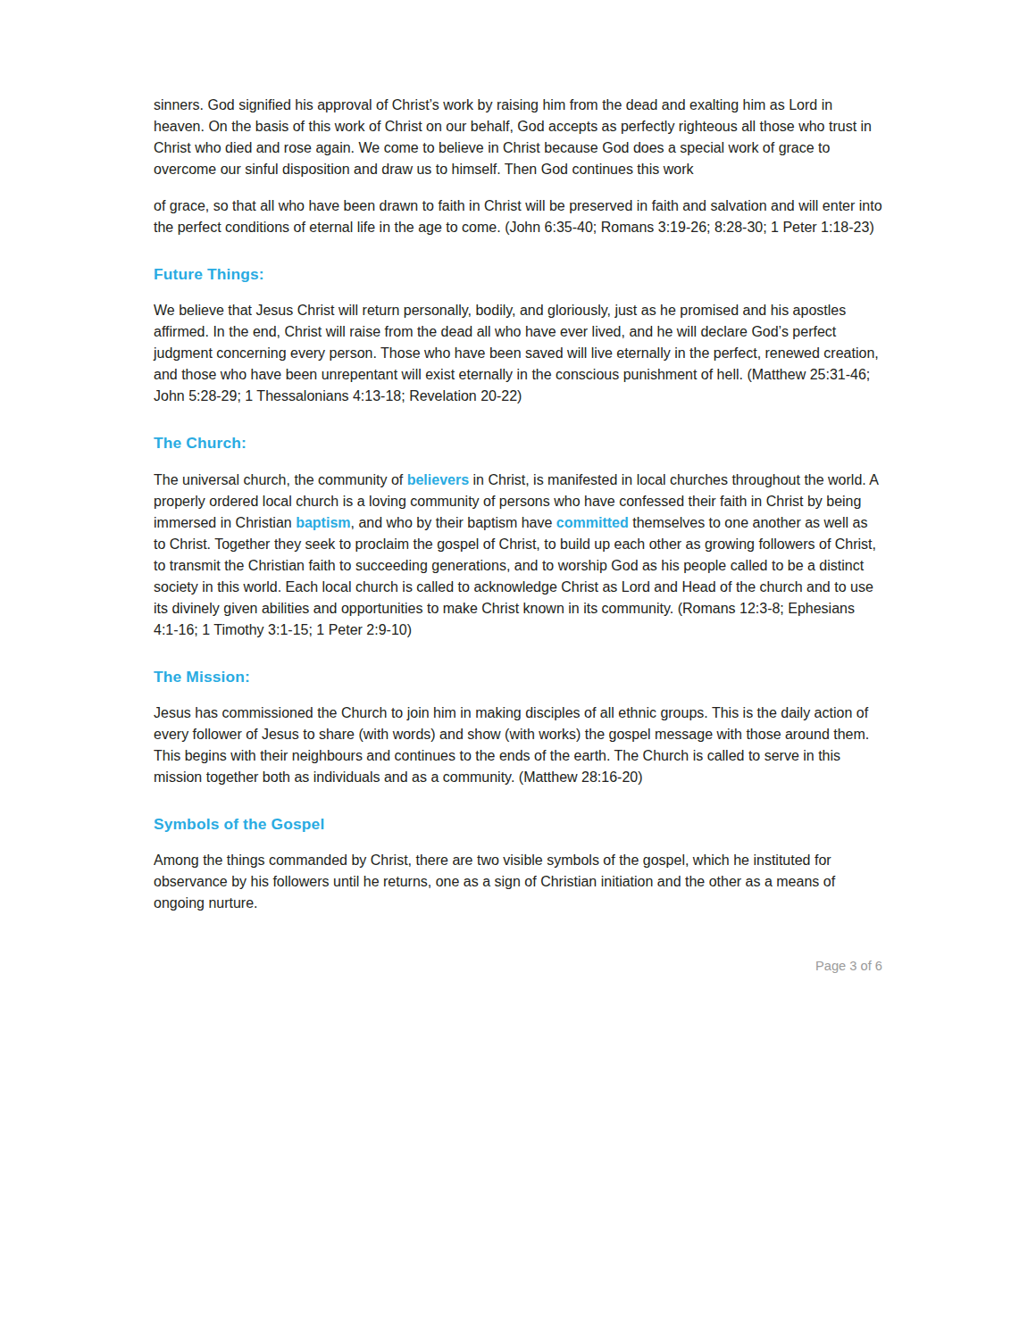sinners. God signified his approval of Christ’s work by raising him from the dead and exalting him as Lord in heaven. On the basis of this work of Christ on our behalf, God accepts as perfectly righteous all those who trust in Christ who died and rose again. We come to believe in Christ because God does a special work of grace to overcome our sinful disposition and draw us to himself. Then God continues this work
of grace, so that all who have been drawn to faith in Christ will be preserved in faith and salvation and will enter into the perfect conditions of eternal life in the age to come. (John 6:35-40; Romans 3:19-26; 8:28-30; 1 Peter 1:18-23)
Future Things:
We believe that Jesus Christ will return personally, bodily, and gloriously, just as he promised and his apostles affirmed. In the end, Christ will raise from the dead all who have ever lived, and he will declare God’s perfect judgment concerning every person. Those who have been saved will live eternally in the perfect, renewed creation, and those who have been unrepentant will exist eternally in the conscious punishment of hell. (Matthew 25:31-46; John 5:28-29; 1 Thessalonians 4:13-18; Revelation 20-22)
The Church:
The universal church, the community of believers in Christ, is manifested in local churches throughout the world. A properly ordered local church is a loving community of persons who have confessed their faith in Christ by being immersed in Christian baptism, and who by their baptism have committed themselves to one another as well as to Christ. Together they seek to proclaim the gospel of Christ, to build up each other as growing followers of Christ, to transmit the Christian faith to succeeding generations, and to worship God as his people called to be a distinct society in this world. Each local church is called to acknowledge Christ as Lord and Head of the church and to use its divinely given abilities and opportunities to make Christ known in its community. (Romans 12:3-8; Ephesians 4:1-16; 1 Timothy 3:1-15; 1 Peter 2:9-10)
The Mission:
Jesus has commissioned the Church to join him in making disciples of all ethnic groups. This is the daily action of every follower of Jesus to share (with words) and show (with works) the gospel message with those around them. This begins with their neighbours and continues to the ends of the earth. The Church is called to serve in this mission together both as individuals and as a community. (Matthew 28:16-20)
Symbols of the Gospel
Among the things commanded by Christ, there are two visible symbols of the gospel, which he instituted for observance by his followers until he returns, one as a sign of Christian initiation and the other as a means of ongoing nurture.
Page 3 of 6